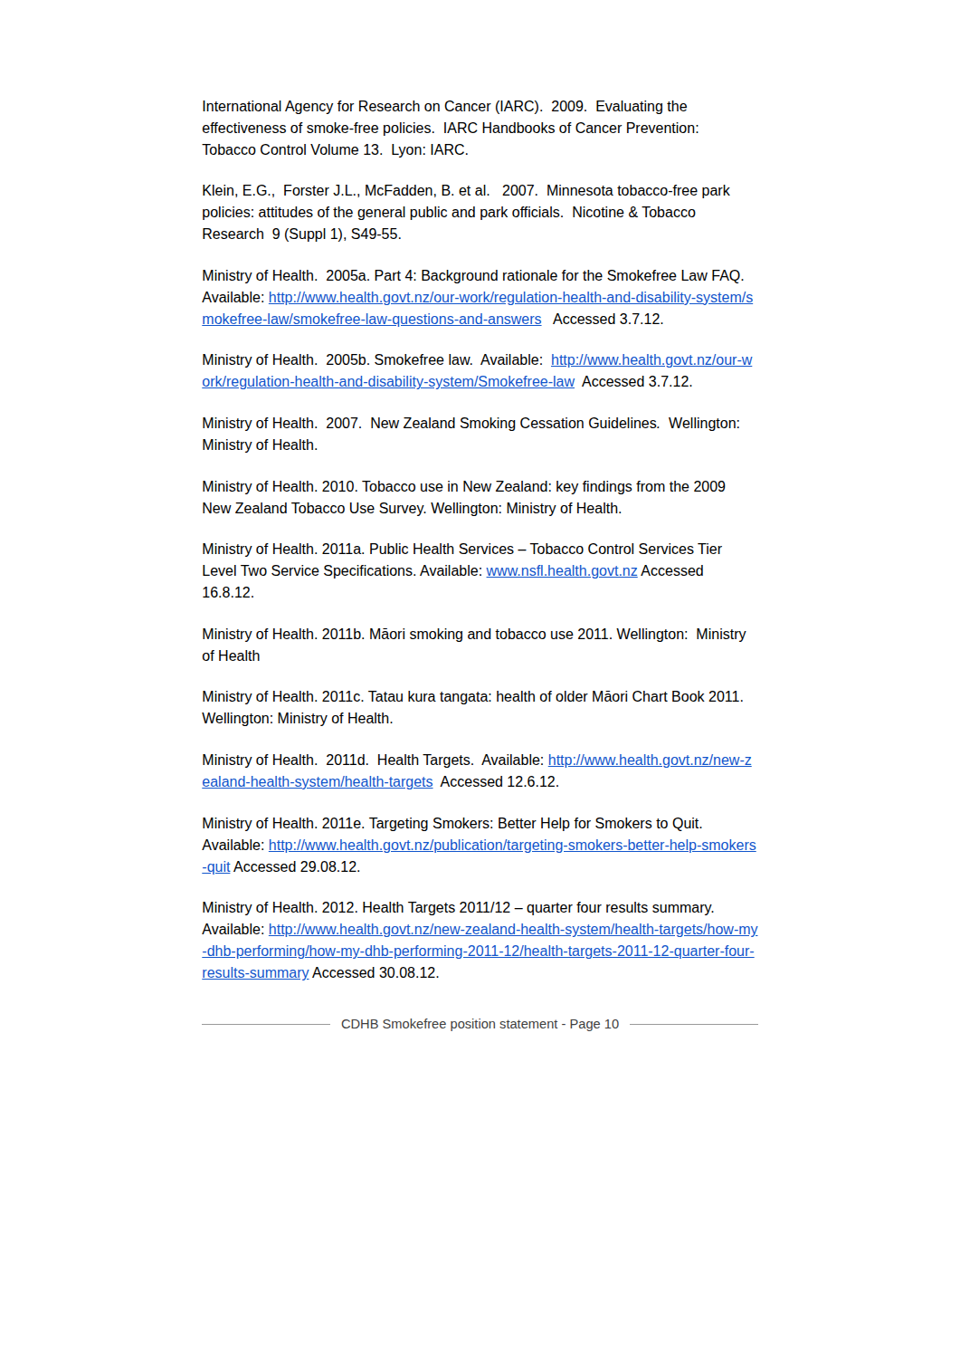International Agency for Research on Cancer (IARC). 2009. Evaluating the effectiveness of smoke-free policies. IARC Handbooks of Cancer Prevention: Tobacco Control Volume 13. Lyon: IARC.
Klein, E.G., Forster J.L., McFadden, B. et al. 2007. Minnesota tobacco-free park policies: attitudes of the general public and park officials. Nicotine & Tobacco Research 9 (Suppl 1), S49-55.
Ministry of Health. 2005a. Part 4: Background rationale for the Smokefree Law FAQ. Available: http://www.health.govt.nz/our-work/regulation-health-and-disability-system/smokefree-law/smokefree-law-questions-and-answers Accessed 3.7.12.
Ministry of Health. 2005b. Smokefree law. Available: http://www.health.govt.nz/our-work/regulation-health-and-disability-system/Smokefree-law Accessed 3.7.12.
Ministry of Health. 2007. New Zealand Smoking Cessation Guidelines. Wellington: Ministry of Health.
Ministry of Health. 2010. Tobacco use in New Zealand: key findings from the 2009 New Zealand Tobacco Use Survey. Wellington: Ministry of Health.
Ministry of Health. 2011a. Public Health Services – Tobacco Control Services Tier Level Two Service Specifications. Available: www.nsfl.health.govt.nz Accessed 16.8.12.
Ministry of Health. 2011b. Māori smoking and tobacco use 2011. Wellington: Ministry of Health
Ministry of Health. 2011c. Tatau kura tangata: health of older Māori Chart Book 2011. Wellington: Ministry of Health.
Ministry of Health. 2011d. Health Targets. Available: http://www.health.govt.nz/new-zealand-health-system/health-targets Accessed 12.6.12.
Ministry of Health. 2011e. Targeting Smokers: Better Help for Smokers to Quit. Available: http://www.health.govt.nz/publication/targeting-smokers-better-help-smokers-quit Accessed 29.08.12.
Ministry of Health. 2012. Health Targets 2011/12 – quarter four results summary. Available: http://www.health.govt.nz/new-zealand-health-system/health-targets/how-my-dhb-performing/how-my-dhb-performing-2011-12/health-targets-2011-12-quarter-four-results-summary Accessed 30.08.12.
CDHB Smokefree position statement - Page 10